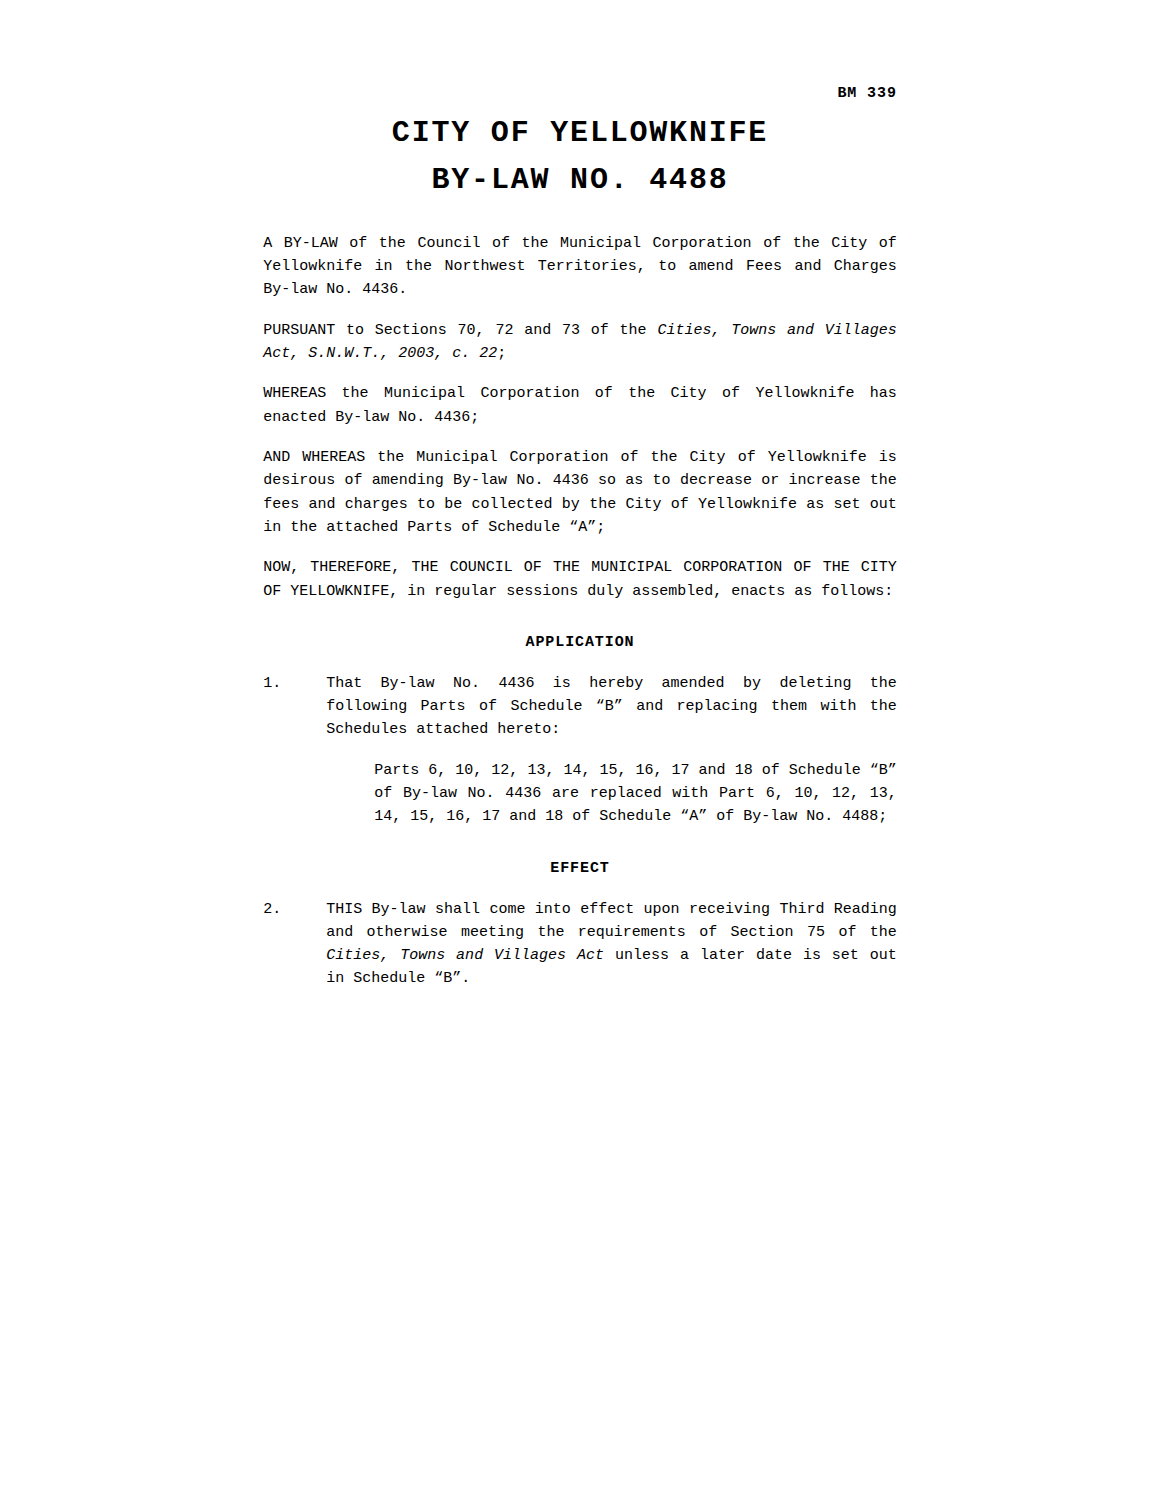BM 339
CITY OF YELLOWKNIFEBY-LAW NO. 4488
A BY-LAW of the Council of the Municipal Corporation of the City of Yellowknife in the Northwest Territories, to amend Fees and Charges By-law No. 4436.
PURSUANT to Sections 70, 72 and 73 of the Cities, Towns and Villages Act, S.N.W.T., 2003, c. 22;
WHEREAS the Municipal Corporation of the City of Yellowknife has enacted By-law No. 4436;
AND WHEREAS the Municipal Corporation of the City of Yellowknife is desirous of amending By-law No. 4436 so as to decrease or increase the fees and charges to be collected by the City of Yellowknife as set out in the attached Parts of Schedule “A”;
NOW, THEREFORE, THE COUNCIL OF THE MUNICIPAL CORPORATION OF THE CITY OF YELLOWKNIFE, in regular sessions duly assembled, enacts as follows:
APPLICATION
That By-law No. 4436 is hereby amended by deleting the following Parts of Schedule “B” and replacing them with the Schedules attached hereto:
Parts 6, 10, 12, 13, 14, 15, 16, 17 and 18 of Schedule “B” of By-law No. 4436 are replaced with Part 6, 10, 12, 13, 14, 15, 16, 17 and 18 of Schedule “A” of By-law No. 4488;
EFFECT
THIS By-law shall come into effect upon receiving Third Reading and otherwise meeting the requirements of Section 75 of the Cities, Towns and Villages Act unless a later date is set out in Schedule “B”.